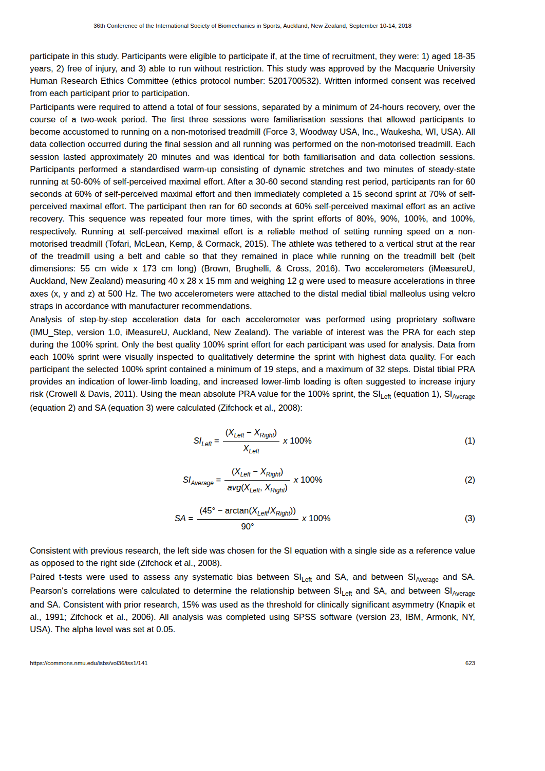36th Conference of the International Society of Biomechanics in Sports, Auckland, New Zealand, September 10-14, 2018
participate in this study. Participants were eligible to participate if, at the time of recruitment, they were: 1) aged 18-35 years, 2) free of injury, and 3) able to run without restriction. This study was approved by the Macquarie University Human Research Ethics Committee (ethics protocol number: 5201700532). Written informed consent was received from each participant prior to participation.
Participants were required to attend a total of four sessions, separated by a minimum of 24-hours recovery, over the course of a two-week period. The first three sessions were familiarisation sessions that allowed participants to become accustomed to running on a non-motorised treadmill (Force 3, Woodway USA, Inc., Waukesha, WI, USA). All data collection occurred during the final session and all running was performed on the non-motorised treadmill. Each session lasted approximately 20 minutes and was identical for both familiarisation and data collection sessions. Participants performed a standardised warm-up consisting of dynamic stretches and two minutes of steady-state running at 50-60% of self-perceived maximal effort. After a 30-60 second standing rest period, participants ran for 60 seconds at 60% of self-perceived maximal effort and then immediately completed a 15 second sprint at 70% of self-perceived maximal effort. The participant then ran for 60 seconds at 60% self-perceived maximal effort as an active recovery. This sequence was repeated four more times, with the sprint efforts of 80%, 90%, 100%, and 100%, respectively. Running at self-perceived maximal effort is a reliable method of setting running speed on a non-motorised treadmill (Tofari, McLean, Kemp, & Cormack, 2015). The athlete was tethered to a vertical strut at the rear of the treadmill using a belt and cable so that they remained in place while running on the treadmill belt (belt dimensions: 55 cm wide x 173 cm long) (Brown, Brughelli, & Cross, 2016). Two accelerometers (iMeasureU, Auckland, New Zealand) measuring 40 x 28 x 15 mm and weighing 12 g were used to measure accelerations in three axes (x, y and z) at 500 Hz. The two accelerometers were attached to the distal medial tibial malleolus using velcro straps in accordance with manufacturer recommendations.
Analysis of step-by-step acceleration data for each accelerometer was performed using proprietary software (IMU_Step, version 1.0, iMeasureU, Auckland, New Zealand). The variable of interest was the PRA for each step during the 100% sprint. Only the best quality 100% sprint effort for each participant was used for analysis. Data from each 100% sprint were visually inspected to qualitatively determine the sprint with highest data quality. For each participant the selected 100% sprint contained a minimum of 19 steps, and a maximum of 32 steps. Distal tibial PRA provides an indication of lower-limb loading, and increased lower-limb loading is often suggested to increase injury risk (Crowell & Davis, 2011). Using the mean absolute PRA value for the 100% sprint, the SILeft (equation 1), SIAverage (equation 2) and SA (equation 3) were calculated (Zifchock et al., 2008):
SILeft = (XLeft − XRight) XLeft x 100%
(1)
SIAverage = (XLeft − XRight) avg(XLeft, XRight) x 100%
(2)
SA = (45° − arctan(XLeft/XRight)) 90° x 100%
(3)
Consistent with previous research, the left side was chosen for the SI equation with a single side as a reference value as opposed to the right side (Zifchock et al., 2008).
Paired t-tests were used to assess any systematic bias between SILeft and SA, and between SIAverage and SA. Pearson's correlations were calculated to determine the relationship between SILeft and SA, and between SIAverage and SA. Consistent with prior research, 15% was used as the threshold for clinically significant asymmetry (Knapik et al., 1991; Zifchock et al., 2006). All analysis was completed using SPSS software (version 23, IBM, Armonk, NY, USA). The alpha level was set at 0.05.
https://commons.nmu.edu/isbs/vol36/iss1/141 623